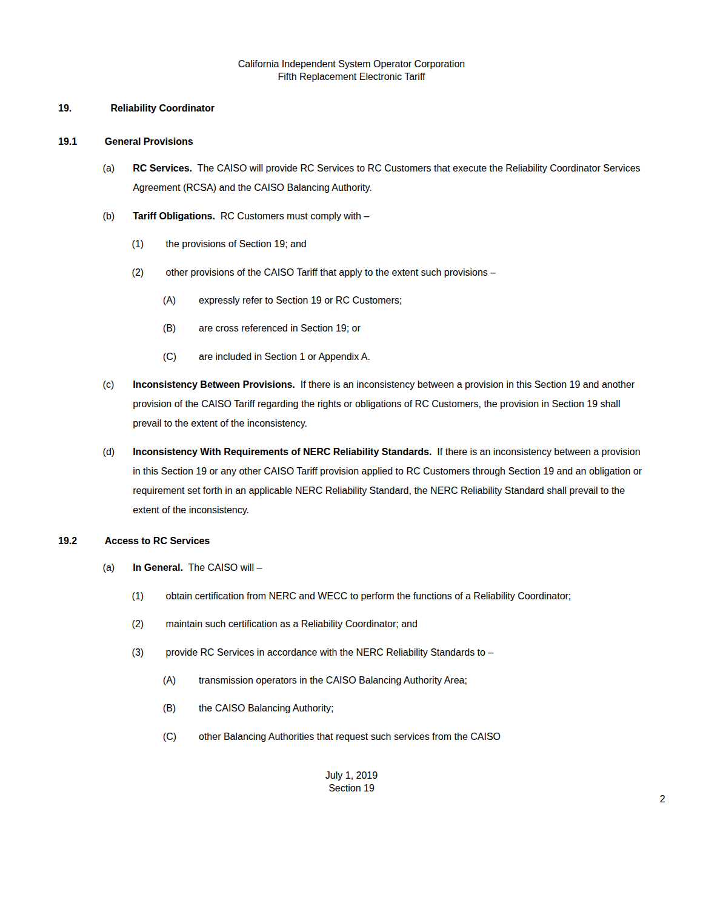California Independent System Operator Corporation
Fifth Replacement Electronic Tariff
19. Reliability Coordinator
19.1 General Provisions
(a)
RC Services. The CAISO will provide RC Services to RC Customers that execute the Reliability Coordinator Services Agreement (RCSA) and the CAISO Balancing Authority.
(b)
Tariff Obligations. RC Customers must comply with –
(1)
the provisions of Section 19; and
(2)
other provisions of the CAISO Tariff that apply to the extent such provisions –
(A)
expressly refer to Section 19 or RC Customers;
(B)
are cross referenced in Section 19; or
(C)
are included in Section 1 or Appendix A.
(c)
Inconsistency Between Provisions. If there is an inconsistency between a provision in this Section 19 and another provision of the CAISO Tariff regarding the rights or obligations of RC Customers, the provision in Section 19 shall prevail to the extent of the inconsistency.
(d)
Inconsistency With Requirements of NERC Reliability Standards. If there is an inconsistency between a provision in this Section 19 or any other CAISO Tariff provision applied to RC Customers through Section 19 and an obligation or requirement set forth in an applicable NERC Reliability Standard, the NERC Reliability Standard shall prevail to the extent of the inconsistency.
19.2 Access to RC Services
(a)
In General. The CAISO will –
(1)
obtain certification from NERC and WECC to perform the functions of a Reliability Coordinator;
(2)
maintain such certification as a Reliability Coordinator; and
(3)
provide RC Services in accordance with the NERC Reliability Standards to –
(A)
transmission operators in the CAISO Balancing Authority Area;
(B)
the CAISO Balancing Authority;
(C)
other Balancing Authorities that request such services from the CAISO
July 1, 2019
Section 19
2